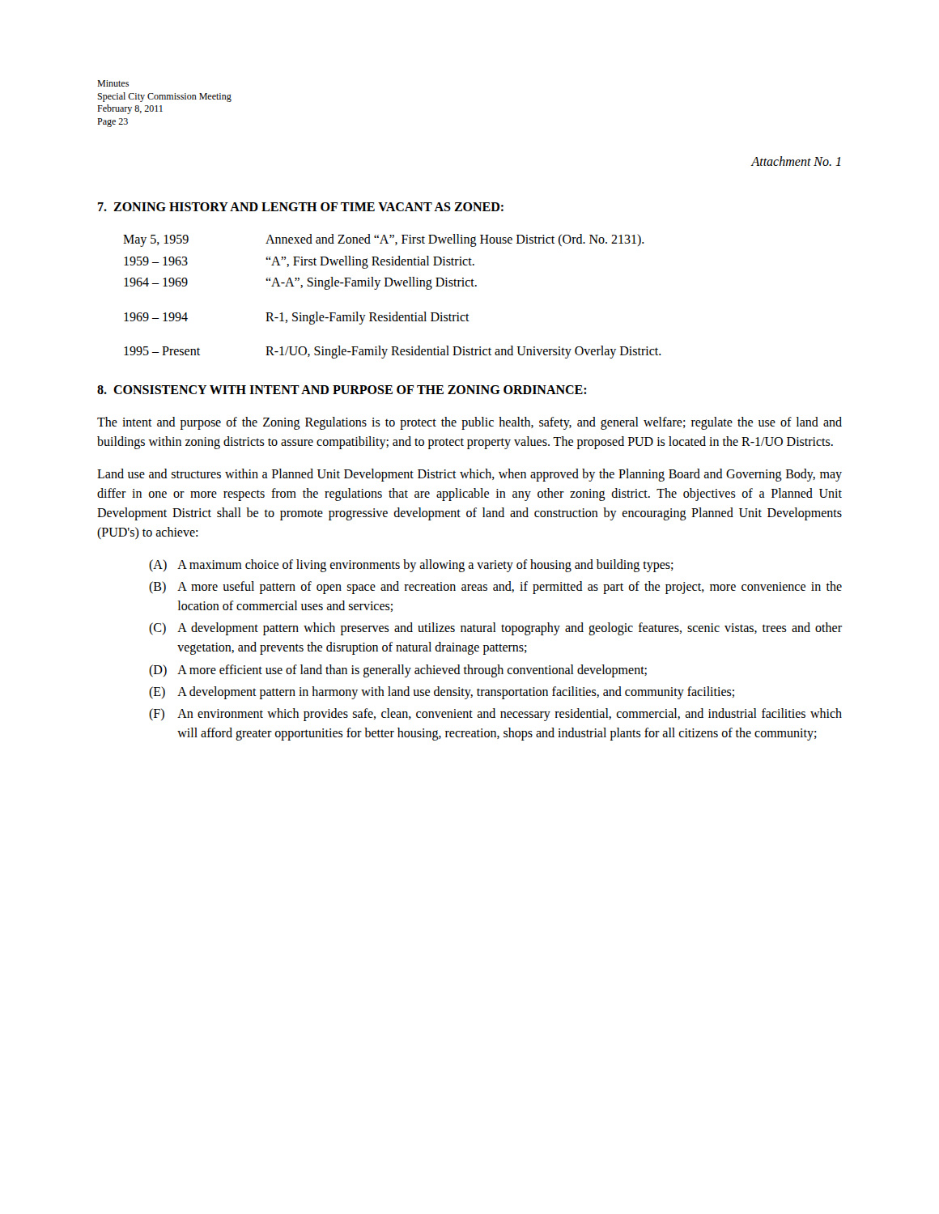Minutes
Special City Commission Meeting
February 8, 2011
Page 23
Attachment No. 1
7. Zoning History and Length of Time Vacant as Zoned:
May 5, 1959
Annexed and Zoned “A”, First Dwelling House District (Ord. No. 2131).
1959 – 1963
“A”, First Dwelling Residential District.
1964 – 1969
“A-A”, Single-Family Dwelling District.
1969 – 1994
R-1, Single-Family Residential District
1995 – Present
R-1/UO, Single-Family Residential District and University Overlay District.
8. Consistency with Intent and Purpose of the Zoning Ordinance:
The intent and purpose of the Zoning Regulations is to protect the public health, safety, and general welfare; regulate the use of land and buildings within zoning districts to assure compatibility; and to protect property values. The proposed PUD is located in the R-1/UO Districts.
Land use and structures within a Planned Unit Development District which, when approved by the Planning Board and Governing Body, may differ in one or more respects from the regulations that are applicable in any other zoning district. The objectives of a Planned Unit Development District shall be to promote progressive development of land and construction by encouraging Planned Unit Developments (PUD's) to achieve:
(A) A maximum choice of living environments by allowing a variety of housing and building types;
(B) A more useful pattern of open space and recreation areas and, if permitted as part of the project, more convenience in the location of commercial uses and services;
(C) A development pattern which preserves and utilizes natural topography and geologic features, scenic vistas, trees and other vegetation, and prevents the disruption of natural drainage patterns;
(D) A more efficient use of land than is generally achieved through conventional development;
(E) A development pattern in harmony with land use density, transportation facilities, and community facilities;
(F) An environment which provides safe, clean, convenient and necessary residential, commercial, and industrial facilities which will afford greater opportunities for better housing, recreation, shops and industrial plants for all citizens of the community;